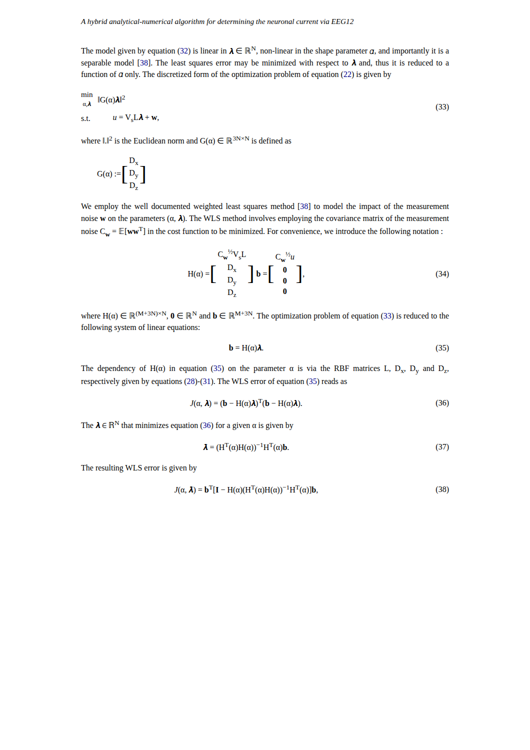A hybrid analytical-numerical algorithm for determining the neuronal current via EEG12
The model given by equation (32) is linear in 𝝀 ∈ ℝN, non-linear in the shape parameter α, and importantly it is a separable model [38]. The least squares error may be minimized with respect to 𝝀 and, thus it is reduced to a function of α only. The discretized form of the optimization problem of equation (22) is given by
min α,𝝀 ‖G(α)𝝀‖2
s.t. u = VsL𝝀 + w,
(33)
where ‖.‖2 is the Euclidean norm and G(α) ∈ ℝ3N×N is defined as
G(α) := [ Dx Dy Dz ]
We employ the well documented weighted least squares method [38] to model the impact of the measurement noise w on the parameters (α, 𝝀). The WLS method involves employing the covariance matrix of the measurement noise Cw = 𝔼[wwT] in the cost function to be minimized. For convenience, we introduce the following notation :
H(α) = [ Cw½VsL Dx Dy Dz ] b = [ Cw½u 0 0 0 ] ,
(34)
where H(α) ∈ ℝ(M+3N)×N, 0 ∈ ℝN and b ∈ ℝM+3N. The optimization problem of equation (33) is reduced to the following system of linear equations:
b = H(α)𝝀.
(35)
The dependency of H(α) in equation (35) on the parameter α is via the RBF matrices L, Dx, Dy and Dz, respectively given by equations (28)-(31). The WLS error of equation (35) reads as
J(α, 𝝀) = (b − H(α)𝝀)T(b − H(α)𝝀).
(36)
The 𝝀 ∈ ℝN that minimizes equation (36) for a given α is given by
𝝀̂ = (HT(α)H(α))−1HT(α)b.
(37)
The resulting WLS error is given by
J(α, 𝝀̂) = bT[I − H(α)(HT(α)H(α))−1HT(α)]b,
(38)